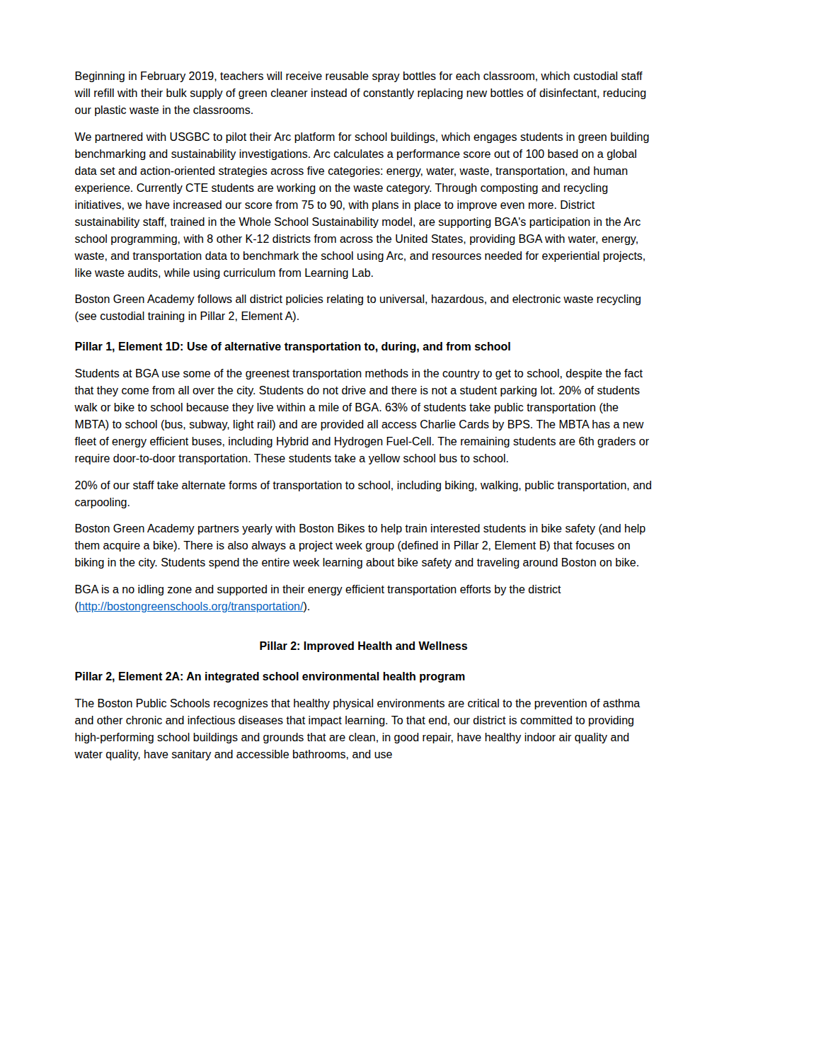Beginning in February 2019, teachers will receive reusable spray bottles for each classroom, which custodial staff will refill with their bulk supply of green cleaner instead of constantly replacing new bottles of disinfectant, reducing our plastic waste in the classrooms.
We partnered with USGBC to pilot their Arc platform for school buildings, which engages students in green building benchmarking and sustainability investigations. Arc calculates a performance score out of 100 based on a global data set and action-oriented strategies across five categories: energy, water, waste, transportation, and human experience. Currently CTE students are working on the waste category. Through composting and recycling initiatives, we have increased our score from 75 to 90, with plans in place to improve even more. District sustainability staff, trained in the Whole School Sustainability model, are supporting BGA's participation in the Arc school programming, with 8 other K-12 districts from across the United States, providing BGA with water, energy, waste, and transportation data to benchmark the school using Arc, and resources needed for experiential projects, like waste audits, while using curriculum from Learning Lab.
Boston Green Academy follows all district policies relating to universal, hazardous, and electronic waste recycling (see custodial training in Pillar 2, Element A).
Pillar 1, Element 1D: Use of alternative transportation to, during, and from school
Students at BGA use some of the greenest transportation methods in the country to get to school, despite the fact that they come from all over the city. Students do not drive and there is not a student parking lot. 20% of students walk or bike to school because they live within a mile of BGA. 63% of students take public transportation (the MBTA) to school (bus, subway, light rail) and are provided all access Charlie Cards by BPS. The MBTA has a new fleet of energy efficient buses, including Hybrid and Hydrogen Fuel-Cell. The remaining students are 6th graders or require door-to-door transportation. These students take a yellow school bus to school.
20% of our staff take alternate forms of transportation to school, including biking, walking, public transportation, and carpooling.
Boston Green Academy partners yearly with Boston Bikes to help train interested students in bike safety (and help them acquire a bike). There is also always a project week group (defined in Pillar 2, Element B) that focuses on biking in the city. Students spend the entire week learning about bike safety and traveling around Boston on bike.
BGA is a no idling zone and supported in their energy efficient transportation efforts by the district (http://bostongreenschools.org/transportation/).
Pillar 2: Improved Health and Wellness
Pillar 2, Element 2A: An integrated school environmental health program
The Boston Public Schools recognizes that healthy physical environments are critical to the prevention of asthma and other chronic and infectious diseases that impact learning. To that end, our district is committed to providing high-performing school buildings and grounds that are clean, in good repair, have healthy indoor air quality and water quality, have sanitary and accessible bathrooms, and use